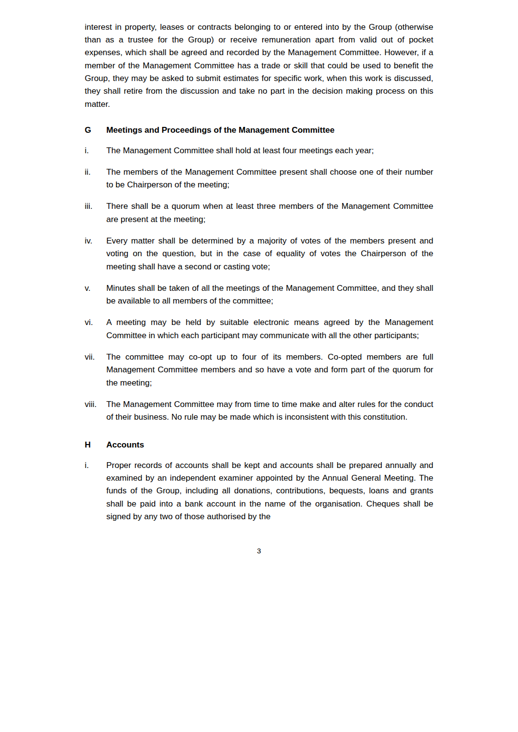interest in property, leases or contracts belonging to or entered into by the Group (otherwise than as a trustee for the Group) or receive remuneration apart from valid out of pocket expenses, which shall be agreed and recorded by the Management Committee. However, if a member of the Management Committee has a trade or skill that could be used to benefit the Group, they may be asked to submit estimates for specific work, when this work is discussed, they shall retire from the discussion and take no part in the decision making process on this matter.
GMeetings and Proceedings of the Management Committee
i. The Management Committee shall hold at least four meetings each year;
ii. The members of the Management Committee present shall choose one of their number to be Chairperson of the meeting;
iii. There shall be a quorum when at least three members of the Management Committee are present at the meeting;
iv. Every matter shall be determined by a majority of votes of the members present and voting on the question, but in the case of equality of votes the Chairperson of the meeting shall have a second or casting vote;
v. Minutes shall be taken of all the meetings of the Management Committee, and they shall be available to all members of the committee;
vi. A meeting may be held by suitable electronic means agreed by the Management Committee in which each participant may communicate with all the other participants;
vii. The committee may co-opt up to four of its members. Co-opted members are full Management Committee members and so have a vote and form part of the quorum for the meeting;
viii. The Management Committee may from time to time make and alter rules for the conduct of their business. No rule may be made which is inconsistent with this constitution.
HAccounts
i. Proper records of accounts shall be kept and accounts shall be prepared annually and examined by an independent examiner appointed by the Annual General Meeting. The funds of the Group, including all donations, contributions, bequests, loans and grants shall be paid into a bank account in the name of the organisation. Cheques shall be signed by any two of those authorised by the
3